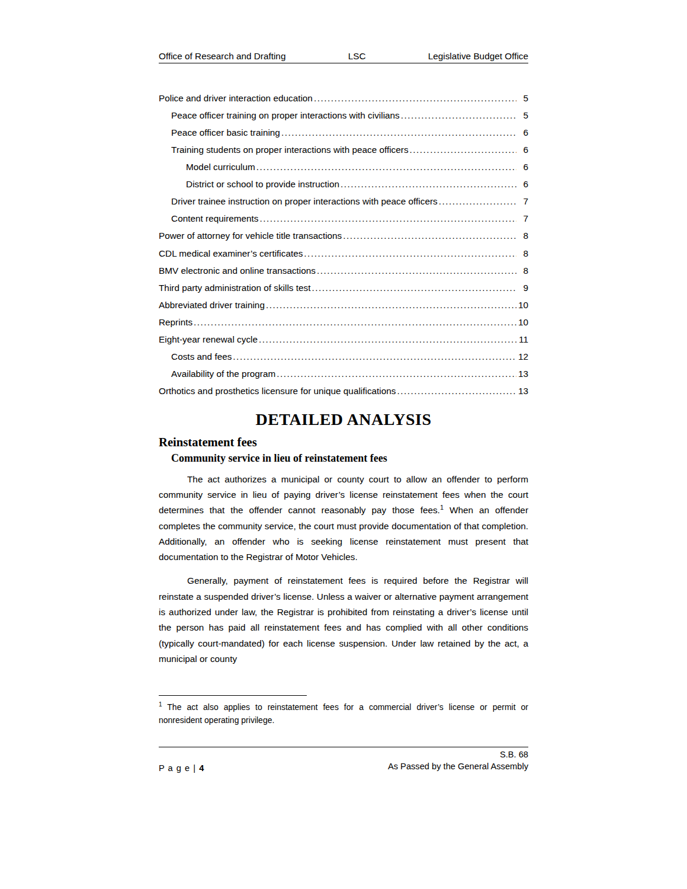Office of Research and Drafting
LSC
Legislative Budget Office
Police and driver interaction education ........................................................................................... 5
Peace officer training on proper interactions with civilians ....................................................... 5
Peace officer basic training ....................................................................................................... 6
Training students on proper interactions with peace officers .................................................... 6
Model curriculum ................................................................................................................. 6
District or school to provide instruction ................................................................................. 6
Driver trainee instruction on proper interactions with peace officers ....................................... 7
Content requirements ................................................................................................................. 7
Power of attorney for vehicle title transactions ............................................................................. 8
CDL medical examiner’s certificates ................................................................................................. 8
BMV electronic and online transactions ......................................................................................... 8
Third party administration of skills test ........................................................................................... 9
Abbreviated driver training ......................................................................................................... 10
Reprints ......................................................................................................................................... 10
Eight-year renewal cycle ............................................................................................................. 11
Costs and fees ............................................................................................................................. 12
Availability of the program ....................................................................................................... 13
Orthotics and prosthetics licensure for unique qualifications ..................................................... 13
DETAILED ANALYSIS
Reinstatement fees
Community service in lieu of reinstatement fees
The act authorizes a municipal or county court to allow an offender to perform community service in lieu of paying driver’s license reinstatement fees when the court determines that the offender cannot reasonably pay those fees.1 When an offender completes the community service, the court must provide documentation of that completion. Additionally, an offender who is seeking license reinstatement must present that documentation to the Registrar of Motor Vehicles.
Generally, payment of reinstatement fees is required before the Registrar will reinstate a suspended driver’s license. Unless a waiver or alternative payment arrangement is authorized under law, the Registrar is prohibited from reinstating a driver’s license until the person has paid all reinstatement fees and has complied with all other conditions (typically court-mandated) for each license suspension. Under law retained by the act, a municipal or county
1 The act also applies to reinstatement fees for a commercial driver’s license or permit or nonresident operating privilege.
P a g e | 4
S.B. 68
As Passed by the General Assembly